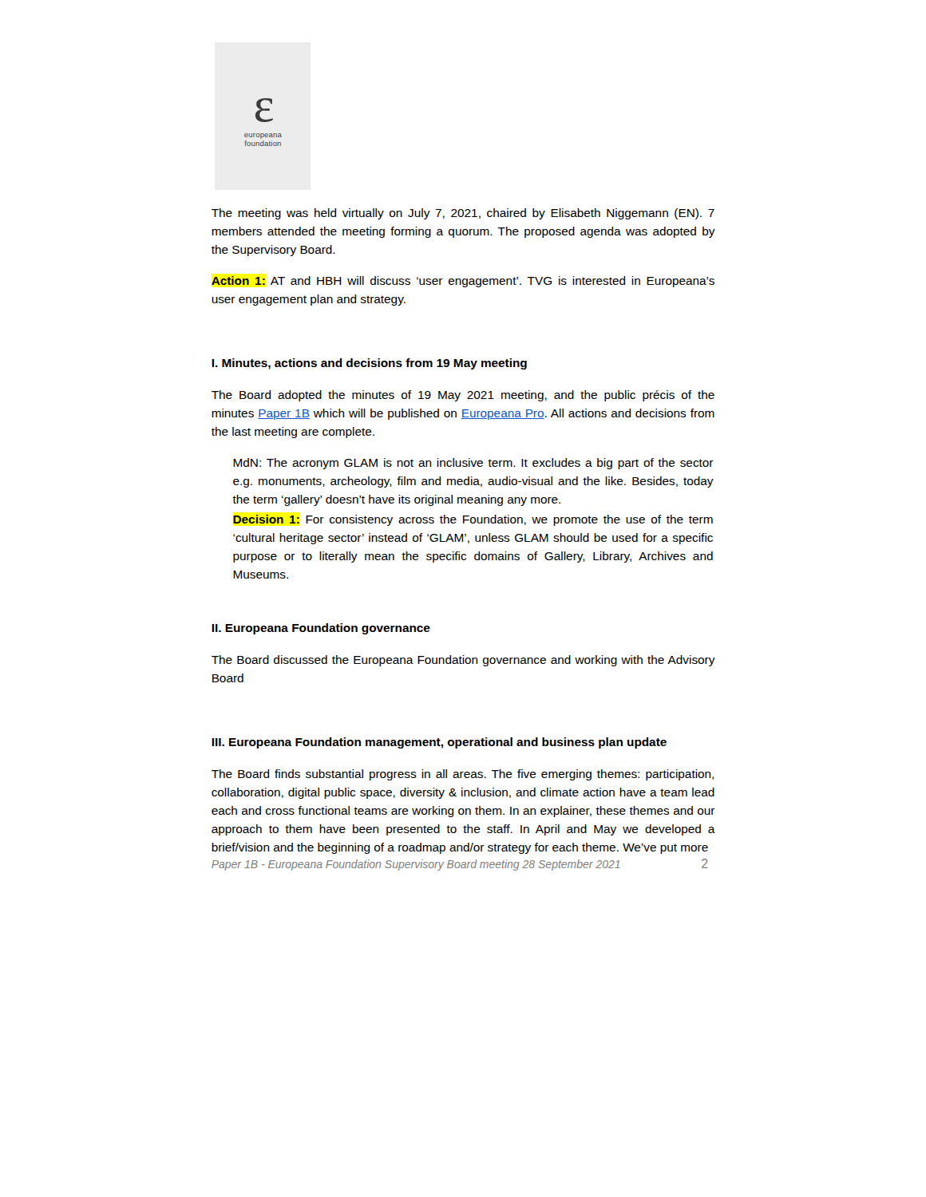ε
europeana
foundation
The meeting was held virtually on July 7, 2021, chaired by Elisabeth Niggemann (EN). 7 members attended the meeting forming a quorum. The proposed agenda was adopted by the Supervisory Board.
Action 1: AT and HBH will discuss ‘user engagement’. TVG is interested in Europeana’s user engagement plan and strategy.
I. Minutes, actions and decisions from 19 May meeting
The Board adopted the minutes of 19 May 2021 meeting, and the public précis of the minutes Paper 1B which will be published on Europeana Pro. All actions and decisions from the last meeting are complete.
MdN: The acronym GLAM is not an inclusive term. It excludes a big part of the sector e.g. monuments, archeology, film and media, audio-visual and the like. Besides, today the term ‘gallery’ doesn’t have its original meaning any more.
Decision 1: For consistency across the Foundation, we promote the use of the term ‘cultural heritage sector’ instead of ‘GLAM’, unless GLAM should be used for a specific purpose or to literally mean the specific domains of Gallery, Library, Archives and Museums.
II. Europeana Foundation governance
The Board discussed the Europeana Foundation governance and working with the Advisory Board
III. Europeana Foundation management, operational and business plan update
The Board finds substantial progress in all areas. The five emerging themes: participation, collaboration, digital public space, diversity & inclusion, and climate action have a team lead each and cross functional teams are working on them. In an explainer, these themes and our approach to them have been presented to the staff. In April and May we developed a brief/vision and the beginning of a roadmap and/or strategy for each theme. We’ve put more
Paper 1B - Europeana Foundation Supervisory Board meeting 28 September 2021 2